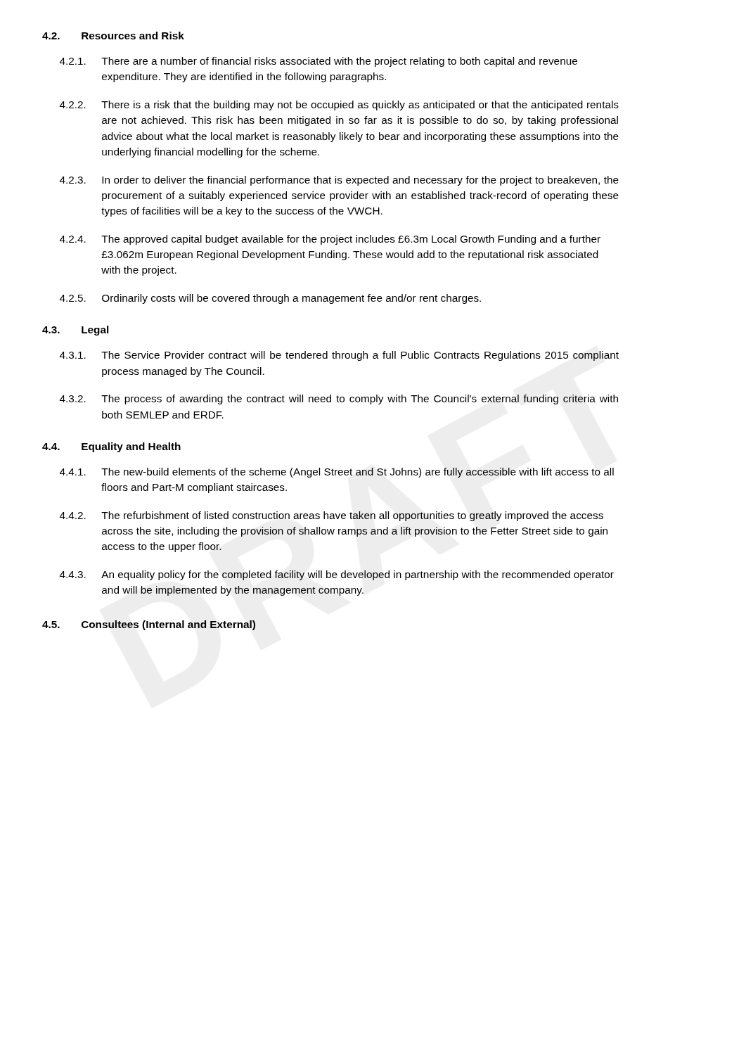DRAFT
4.2.
Resources and Risk
4.2.1.
There are a number of financial risks associated with the project relating to both capital and revenue expenditure. They are identified in the following paragraphs.
4.2.2.
There is a risk that the building may not be occupied as quickly as anticipated or that the anticipated rentals are not achieved. This risk has been mitigated in so far as it is possible to do so, by taking professional advice about what the local market is reasonably likely to bear and incorporating these assumptions into the underlying financial modelling for the scheme.
4.2.3.
In order to deliver the financial performance that is expected and necessary for the project to breakeven, the procurement of a suitably experienced service provider with an established track-record of operating these types of facilities will be a key to the success of the VWCH.
4.2.4.
The approved capital budget available for the project includes £6.3m Local Growth Funding and a further £3.062m European Regional Development Funding. These would add to the reputational risk associated with the project.
4.2.5.
Ordinarily costs will be covered through a management fee and/or rent charges.
4.3.
Legal
4.3.1.
The Service Provider contract will be tendered through a full Public Contracts Regulations 2015 compliant process managed by The Council.
4.3.2.
The process of awarding the contract will need to comply with The Council's external funding criteria with both SEMLEP and ERDF.
4.4.
Equality and Health
4.4.1.
The new-build elements of the scheme (Angel Street and St Johns) are fully accessible with lift access to all floors and Part-M compliant staircases.
4.4.2.
The refurbishment of listed construction areas have taken all opportunities to greatly improved the access across the site, including the provision of shallow ramps and a lift provision to the Fetter Street side to gain access to the upper floor.
4.4.3.
An equality policy for the completed facility will be developed in partnership with the recommended operator and will be implemented by the management company.
4.5.
Consultees (Internal and External)